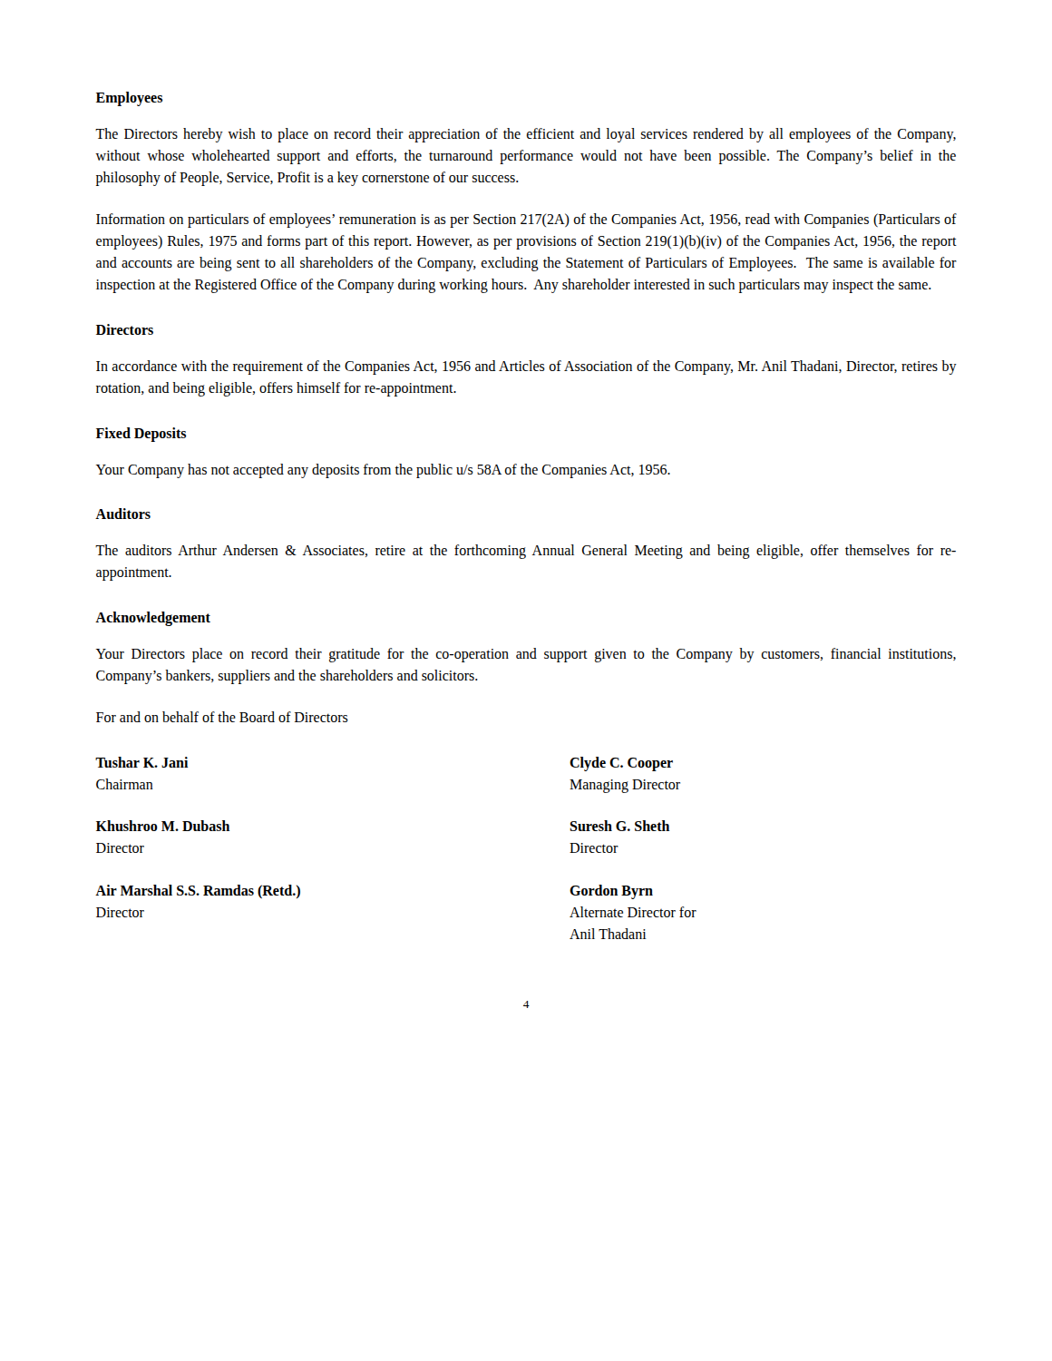Employees
The Directors hereby wish to place on record their appreciation of the efficient and loyal services rendered by all employees of the Company, without whose wholehearted support and efforts, the turnaround performance would not have been possible. The Company’s belief in the philosophy of People, Service, Profit is a key cornerstone of our success.
Information on particulars of employees’ remuneration is as per Section 217(2A) of the Companies Act, 1956, read with Companies (Particulars of employees) Rules, 1975 and forms part of this report. However, as per provisions of Section 219(1)(b)(iv) of the Companies Act, 1956, the report and accounts are being sent to all shareholders of the Company, excluding the Statement of Particulars of Employees. The same is available for inspection at the Registered Office of the Company during working hours. Any shareholder interested in such particulars may inspect the same.
Directors
In accordance with the requirement of the Companies Act, 1956 and Articles of Association of the Company, Mr. Anil Thadani, Director, retires by rotation, and being eligible, offers himself for re-appointment.
Fixed Deposits
Your Company has not accepted any deposits from the public u/s 58A of the Companies Act, 1956.
Auditors
The auditors Arthur Andersen & Associates, retire at the forthcoming Annual General Meeting and being eligible, offer themselves for re-appointment.
Acknowledgement
Your Directors place on record their gratitude for the co-operation and support given to the Company by customers, financial institutions, Company’s bankers, suppliers and the shareholders and solicitors.
For and on behalf of the Board of Directors
| Tushar K. Jani Chairman | Clyde C. Cooper Managing Director |
| Khushroo M. Dubash Director | Suresh G. Sheth Director |
| Air Marshal S.S. Ramdas (Retd.) Director | Gordon Byrn Alternate Director for Anil Thadani |
4